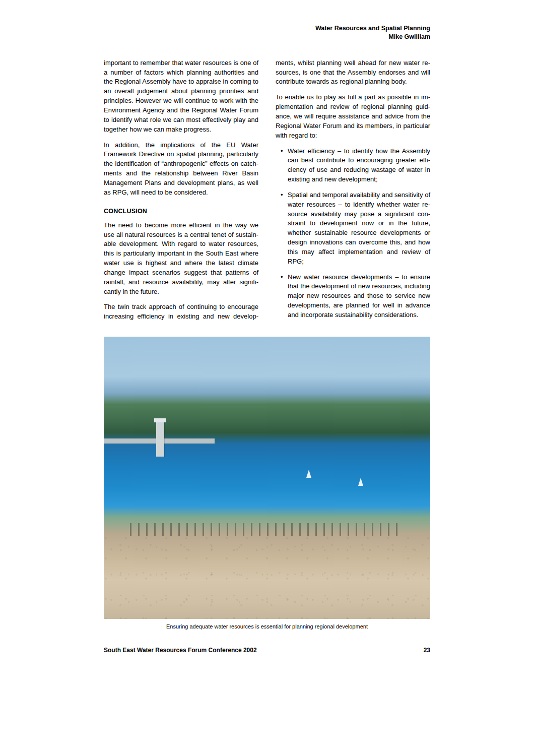Water Resources and Spatial Planning Mike Gwilliam
important to remember that water resources is one of a number of factors which planning authorities and the Regional Assembly have to appraise in coming to an overall judgement about planning priorities and principles. However we will continue to work with the Environment Agency and the Regional Water Forum to identify what role we can most effectively play and together how we can make progress.
In addition, the implications of the EU Water Framework Directive on spatial planning, particularly the identification of “anthropogenic” effects on catchments and the relationship between River Basin Management Plans and development plans, as well as RPG, will need to be considered.
Conclusion
The need to become more efficient in the way we use all natural resources is a central tenet of sustainable development. With regard to water resources, this is particularly important in the South East where water use is highest and where the latest climate change impact scenarios suggest that patterns of rainfall, and resource availability, may alter significantly in the future.
The twin track approach of continuing to encourage increasing efficiency in existing and new developments, whilst planning well ahead for new water resources, is one that the Assembly endorses and will contribute towards as regional planning body.
To enable us to play as full a part as possible in implementation and review of regional planning guidance, we will require assistance and advice from the Regional Water Forum and its members, in particular with regard to:
Water efficiency – to identify how the Assembly can best contribute to encouraging greater efficiency of use and reducing wastage of water in existing and new development;
Spatial and temporal availability and sensitivity of water resources – to identify whether water resource availability may pose a significant constraint to development now or in the future, whether sustainable resource developments or design innovations can overcome this, and how this may affect implementation and review of RPG;
New water resource developments – to ensure that the development of new resources, including major new resources and those to service new developments, are planned for well in advance and incorporate sustainability considerations.
Ensuring adequate water resources is essential for planning regional development
South East Water Resources Forum Conference 2002 23